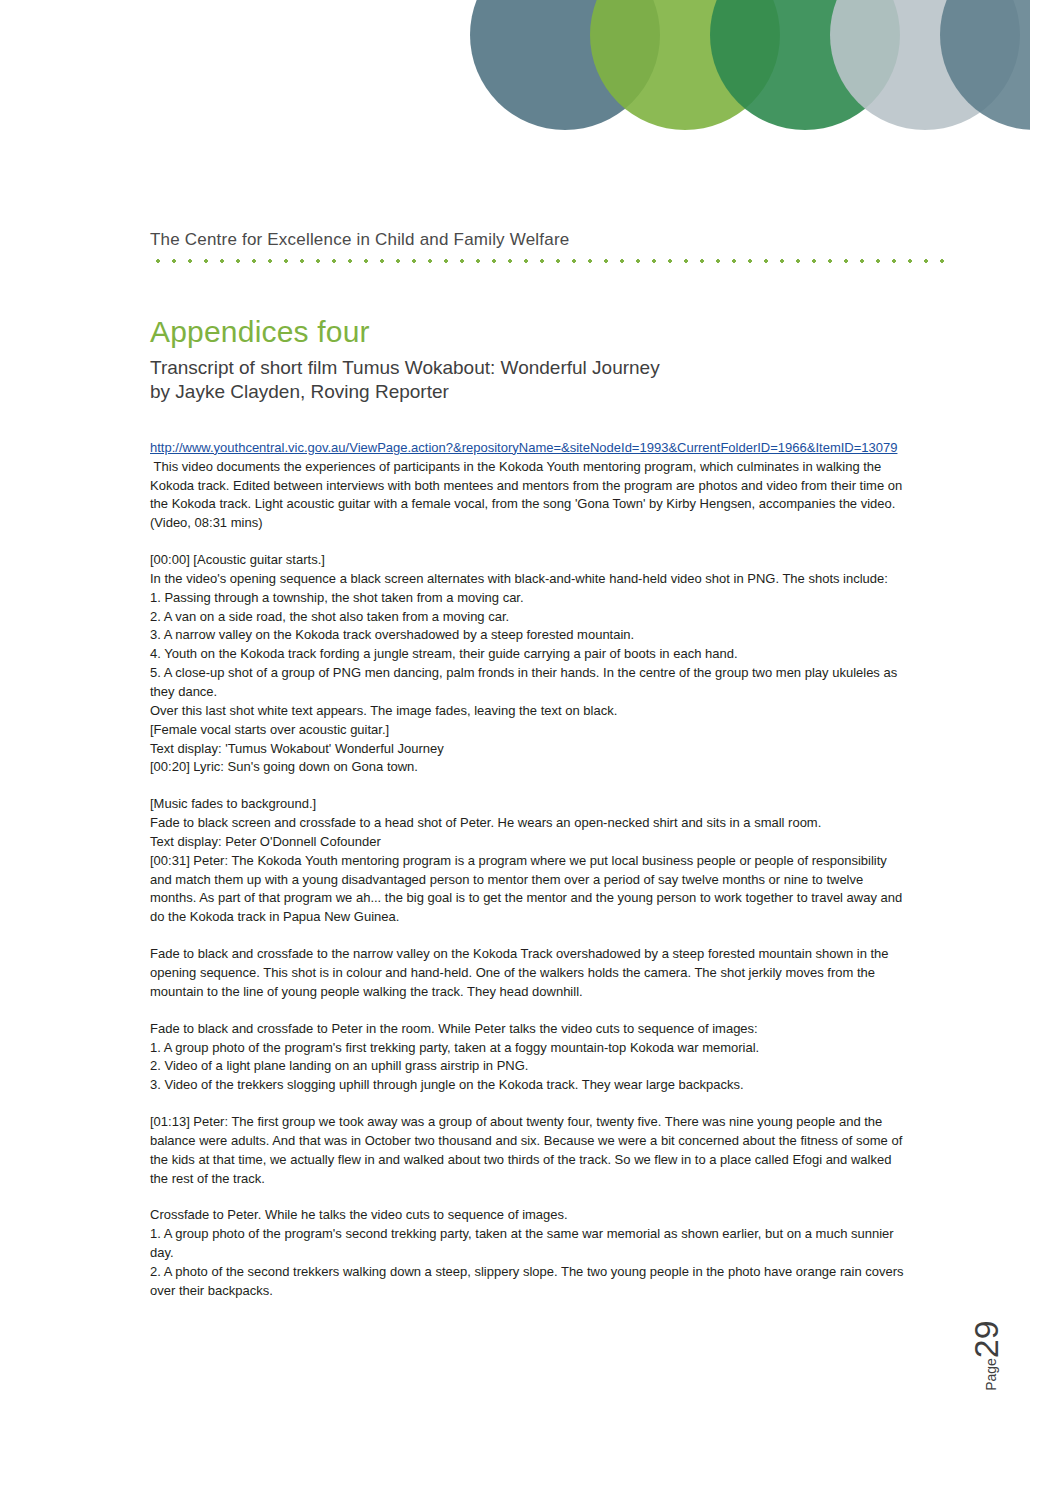The Centre for Excellence in Child and Family Welfare
Appendices four
Transcript of short film Tumus Wokabout: Wonderful Journey
by Jayke Clayden, Roving Reporter
http://www.youthcentral.vic.gov.au/ViewPage.action?&repositoryName=&siteNodeId=1993&CurrentFolderID=1966&ItemID=13079 This video documents the experiences of participants in the Kokoda Youth mentoring program, which culminates in walking the Kokoda track. Edited between interviews with both mentees and mentors from the program are photos and video from their time on the Kokoda track. Light acoustic guitar with a female vocal, from the song 'Gona Town' by Kirby Hengsen, accompanies the video. (Video, 08:31 mins)
[00:00] [Acoustic guitar starts.]
In the video's opening sequence a black screen alternates with black-and-white hand-held video shot in PNG. The shots include:
1. Passing through a township, the shot taken from a moving car.
2. A van on a side road, the shot also taken from a moving car.
3. A narrow valley on the Kokoda track overshadowed by a steep forested mountain.
4. Youth on the Kokoda track fording a jungle stream, their guide carrying a pair of boots in each hand.
5. A close-up shot of a group of PNG men dancing, palm fronds in their hands. In the centre of the group two men play ukuleles as they dance.
Over this last shot white text appears. The image fades, leaving the text on black.
[Female vocal starts over acoustic guitar.]
Text display: 'Tumus Wokabout' Wonderful Journey
[00:20] Lyric: Sun's going down on Gona town.
[Music fades to background.]
Fade to black screen and crossfade to a head shot of Peter. He wears an open-necked shirt and sits in a small room.
Text display: Peter O'Donnell Cofounder
[00:31] Peter: The Kokoda Youth mentoring program is a program where we put local business people or people of responsibility and match them up with a young disadvantaged person to mentor them over a period of say twelve months or nine to twelve months. As part of that program we ah... the big goal is to get the mentor and the young person to work together to travel away and do the Kokoda track in Papua New Guinea.
Fade to black and crossfade to the narrow valley on the Kokoda Track overshadowed by a steep forested mountain shown in the opening sequence. This shot is in colour and hand-held. One of the walkers holds the camera. The shot jerkily moves from the mountain to the line of young people walking the track. They head downhill.
Fade to black and crossfade to Peter in the room. While Peter talks the video cuts to sequence of images:
1. A group photo of the program's first trekking party, taken at a foggy mountain-top Kokoda war memorial.
2. Video of a light plane landing on an uphill grass airstrip in PNG.
3. Video of the trekkers slogging uphill through jungle on the Kokoda track. They wear large backpacks.
[01:13] Peter: The first group we took away was a group of about twenty four, twenty five. There was nine young people and the balance were adults. And that was in October two thousand and six. Because we were a bit concerned about the fitness of some of the kids at that time, we actually flew in and walked about two thirds of the track. So we flew in to a place called Efogi and walked the rest of the track.
Crossfade to Peter. While he talks the video cuts to sequence of images.
1. A group photo of the program's second trekking party, taken at the same war memorial as shown earlier, but on a much sunnier day.
2. A photo of the second trekkers walking down a steep, slippery slope. The two young people in the photo have orange rain covers over their backpacks.
Page29